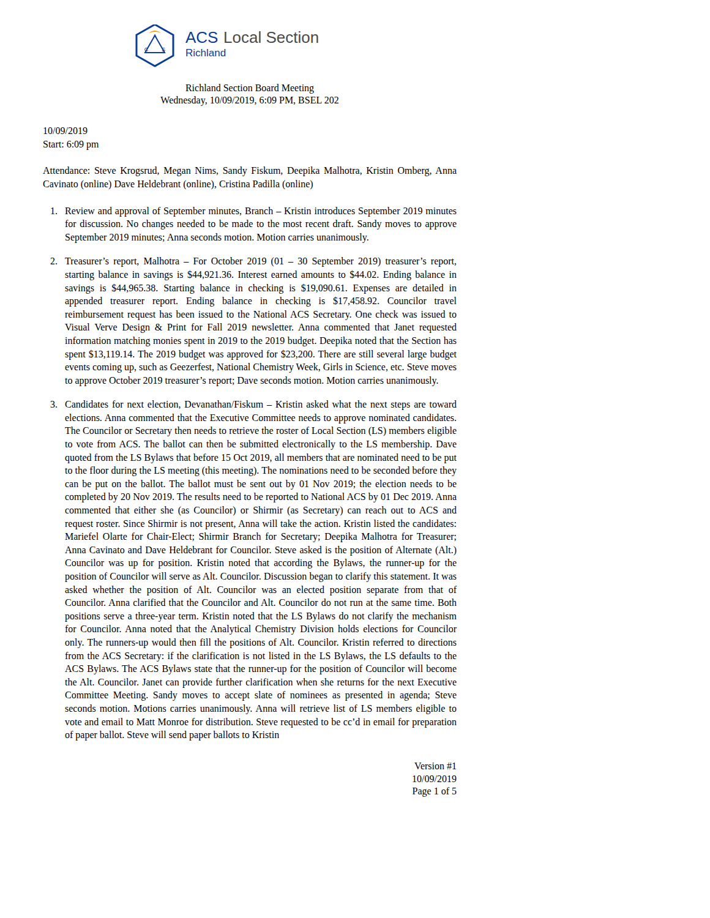A C S ACS Local Section Richland
Richland Section Board Meeting
Wednesday, 10/09/2019, 6:09 PM, BSEL 202
10/09/2019
Start: 6:09 pm
Attendance: Steve Krogsrud, Megan Nims, Sandy Fiskum, Deepika Malhotra, Kristin Omberg, Anna Cavinato (online) Dave Heldebrant (online), Cristina Padilla (online)
Review and approval of September minutes, Branch – Kristin introduces September 2019 minutes for discussion. No changes needed to be made to the most recent draft. Sandy moves to approve September 2019 minutes; Anna seconds motion. Motion carries unanimously.
Treasurer’s report, Malhotra – For October 2019 (01 – 30 September 2019) treasurer’s report, starting balance in savings is $44,921.36. Interest earned amounts to $44.02. Ending balance in savings is $44,965.38. Starting balance in checking is $19,090.61. Expenses are detailed in appended treasurer report. Ending balance in checking is $17,458.92. Councilor travel reimbursement request has been issued to the National ACS Secretary. One check was issued to Visual Verve Design & Print for Fall 2019 newsletter. Anna commented that Janet requested information matching monies spent in 2019 to the 2019 budget. Deepika noted that the Section has spent $13,119.14. The 2019 budget was approved for $23,200. There are still several large budget events coming up, such as Geezerfest, National Chemistry Week, Girls in Science, etc. Steve moves to approve October 2019 treasurer’s report; Dave seconds motion. Motion carries unanimously.
Candidates for next election, Devanathan/Fiskum – Kristin asked what the next steps are toward elections. Anna commented that the Executive Committee needs to approve nominated candidates. The Councilor or Secretary then needs to retrieve the roster of Local Section (LS) members eligible to vote from ACS. The ballot can then be submitted electronically to the LS membership. Dave quoted from the LS Bylaws that before 15 Oct 2019, all members that are nominated need to be put to the floor during the LS meeting (this meeting). The nominations need to be seconded before they can be put on the ballot. The ballot must be sent out by 01 Nov 2019; the election needs to be completed by 20 Nov 2019. The results need to be reported to National ACS by 01 Dec 2019. Anna commented that either she (as Councilor) or Shirmir (as Secretary) can reach out to ACS and request roster. Since Shirmir is not present, Anna will take the action. Kristin listed the candidates: Mariefel Olarte for Chair-Elect; Shirmir Branch for Secretary; Deepika Malhotra for Treasurer; Anna Cavinato and Dave Heldebrant for Councilor. Steve asked is the position of Alternate (Alt.) Councilor was up for position. Kristin noted that according the Bylaws, the runner-up for the position of Councilor will serve as Alt. Councilor. Discussion began to clarify this statement. It was asked whether the position of Alt. Councilor was an elected position separate from that of Councilor. Anna clarified that the Councilor and Alt. Councilor do not run at the same time. Both positions serve a three-year term. Kristin noted that the LS Bylaws do not clarify the mechanism for Councilor. Anna noted that the Analytical Chemistry Division holds elections for Councilor only. The runners-up would then fill the positions of Alt. Councilor. Kristin referred to directions from the ACS Secretary: if the clarification is not listed in the LS Bylaws, the LS defaults to the ACS Bylaws. The ACS Bylaws state that the runner-up for the position of Councilor will become the Alt. Councilor. Janet can provide further clarification when she returns for the next Executive Committee Meeting. Sandy moves to accept slate of nominees as presented in agenda; Steve seconds motion. Motions carries unanimously. Anna will retrieve list of LS members eligible to vote and email to Matt Monroe for distribution. Steve requested to be cc’d in email for preparation of paper ballot. Steve will send paper ballots to Kristin
Version #1
10/09/2019
Page 1 of 5